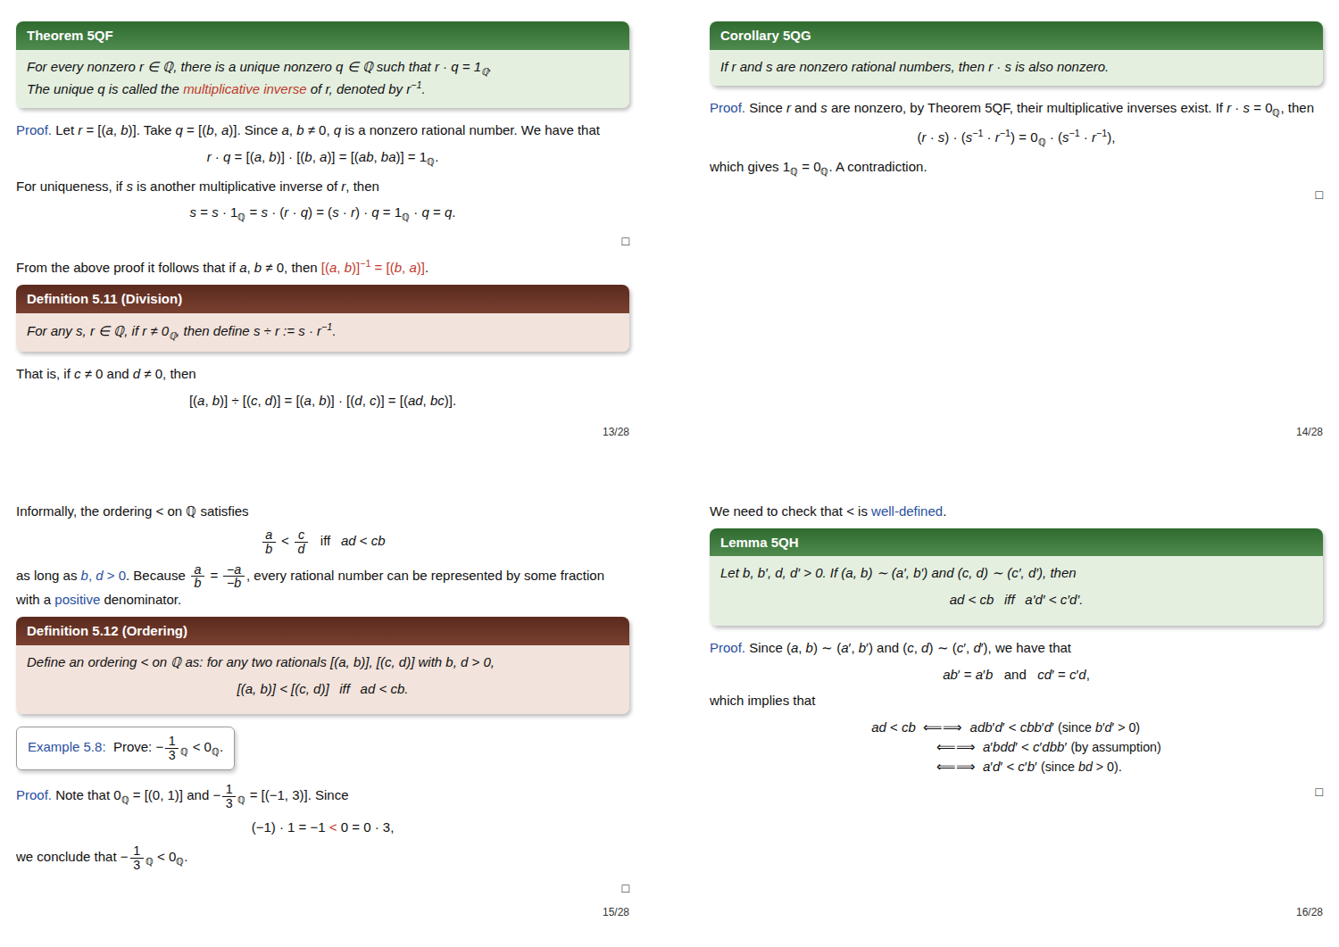Theorem 5QF
For every nonzero r ∈ ℚ, there is a unique nonzero q ∈ ℚ such that r · q = 1ℚ.
The unique q is called the multiplicative inverse of r, denoted by r−1.
Proof. Let r = [(a, b)]. Take q = [(b, a)]. Since a, b ≠ 0, q is a nonzero rational number. We have that
r · q = [(a, b)] · [(b, a)] = [(ab, ba)] = 1ℚ.
For uniqueness, if s is another multiplicative inverse of r, then
s = s · 1ℚ = s · (r · q) = (s · r) · q = 1ℚ · q = q.
□
From the above proof it follows that if a, b ≠ 0, then [(a, b)]−1 = [(b, a)].
Definition 5.11 (Division)
For any s, r ∈ ℚ, if r ≠ 0ℚ, then define s ÷ r := s · r−1.
That is, if c ≠ 0 and d ≠ 0, then
[(a, b)] ÷ [(c, d)] = [(a, b)] · [(d, c)] = [(ad, bc)].
13/28
Corollary 5QG
If r and s are nonzero rational numbers, then r · s is also nonzero.
Proof. Since r and s are nonzero, by Theorem 5QF, their multiplicative inverses exist. If r · s = 0ℚ, then
(r · s) · (s−1 · r−1) = 0ℚ · (s−1 · r−1),
which gives 1ℚ = 0ℚ. A contradiction.
□
14/28
Informally, the ordering < on ℚ satisfies
ab < cd iff ad < cb
as long as b, d > 0. Because ab = −a−b, every rational number can be represented by some fraction with a positive denominator.
Definition 5.12 (Ordering)
Define an ordering < on ℚ as: for any two rationals [(a, b)], [(c, d)] with b, d > 0,
[(a, b)] < [(c, d)] iff ad < cb.
Example 5.8: Prove: −13ℚ < 0ℚ.
Proof. Note that 0ℚ = [(0, 1)] and −13ℚ = [(−1, 3)]. Since
(−1) · 1 = −1 < 0 = 0 · 3,
we conclude that −13ℚ < 0ℚ.
□
15/28
We need to check that < is well-defined.
Lemma 5QH
Let b, b′, d, d′ > 0. If (a, b) ∼ (a′, b′) and (c, d) ∼ (c′, d′), then
ad < cb iff a′d′ < c′d′.
Proof. Since (a, b) ∼ (a′, b′) and (c, d) ∼ (c′, d′), we have that
ab′ = a′b and cd′ = c′d,
which implies that
ad < cb ⟸⟹ adb′d′ < cbb′d′ (since b′d′ > 0) ⟸⟹ a′bdd′ < c′dbb′ (by assumption) ⟸⟹ a′d′ < c′b′ (since bd > 0).
□
16/28